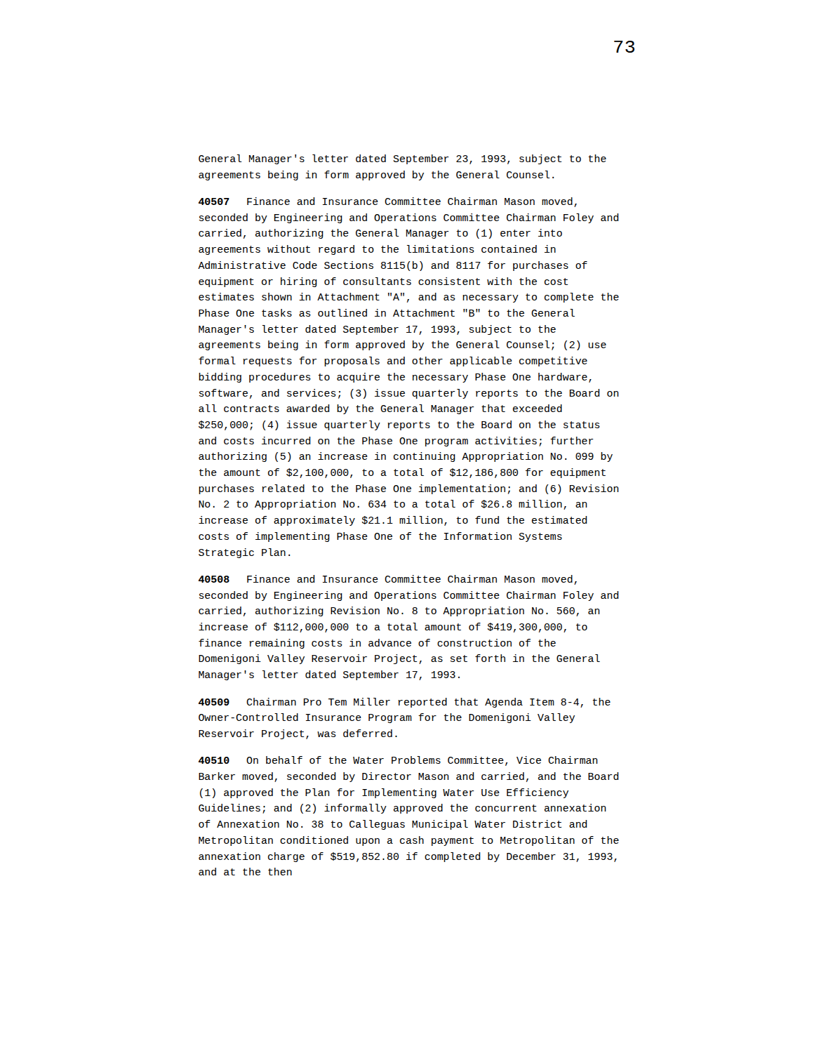73
General Manager's letter dated September 23, 1993, subject to the agreements being in form approved by the General Counsel.
40507 Finance and Insurance Committee Chairman Mason moved, seconded by Engineering and Operations Committee Chairman Foley and carried, authorizing the General Manager to (1) enter into agreements without regard to the limitations contained in Administrative Code Sections 8115(b) and 8117 for purchases of equipment or hiring of consultants consistent with the cost estimates shown in Attachment "A", and as necessary to complete the Phase One tasks as outlined in Attachment "B" to the General Manager's letter dated September 17, 1993, subject to the agreements being in form approved by the General Counsel; (2) use formal requests for proposals and other applicable competitive bidding procedures to acquire the necessary Phase One hardware, software, and services; (3) issue quarterly reports to the Board on all contracts awarded by the General Manager that exceeded $250,000; (4) issue quarterly reports to the Board on the status and costs incurred on the Phase One program activities; further authorizing (5) an increase in continuing Appropriation No. 099 by the amount of $2,100,000, to a total of $12,186,800 for equipment purchases related to the Phase One implementation; and (6) Revision No. 2 to Appropriation No. 634 to a total of $26.8 million, an increase of approximately $21.1 million, to fund the estimated costs of implementing Phase One of the Information Systems Strategic Plan.
40508 Finance and Insurance Committee Chairman Mason moved, seconded by Engineering and Operations Committee Chairman Foley and carried, authorizing Revision No. 8 to Appropriation No. 560, an increase of $112,000,000 to a total amount of $419,300,000, to finance remaining costs in advance of construction of the Domenigoni Valley Reservoir Project, as set forth in the General Manager's letter dated September 17, 1993.
40509 Chairman Pro Tem Miller reported that Agenda Item 8-4, the Owner-Controlled Insurance Program for the Domenigoni Valley Reservoir Project, was deferred.
40510 On behalf of the Water Problems Committee, Vice Chairman Barker moved, seconded by Director Mason and carried, and the Board (1) approved the Plan for Implementing Water Use Efficiency Guidelines; and (2) informally approved the concurrent annexation of Annexation No. 38 to Calleguas Municipal Water District and Metropolitan conditioned upon a cash payment to Metropolitan of the annexation charge of $519,852.80 if completed by December 31, 1993, and at the then